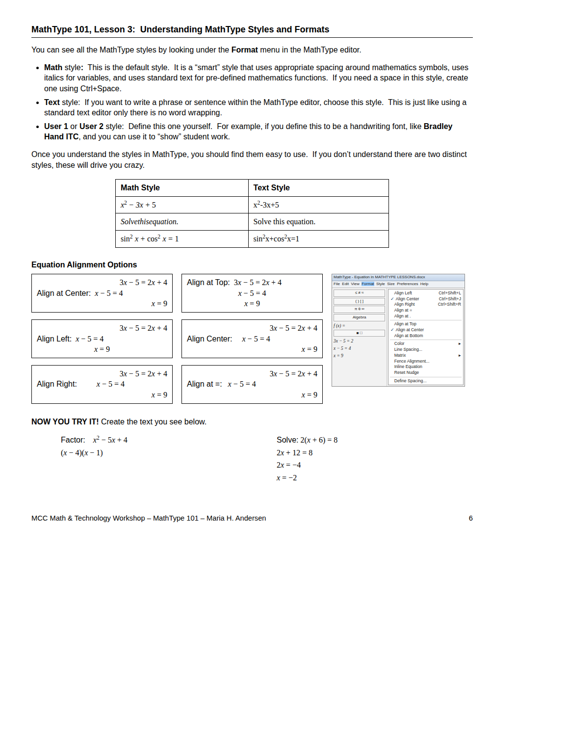MathType 101, Lesson 3: Understanding MathType Styles and Formats
You can see all the MathType styles by looking under the Format menu in the MathType editor.
Math style: This is the default style. It is a “smart” style that uses appropriate spacing around mathematics symbols, uses italics for variables, and uses standard text for pre-defined mathematics functions. If you need a space in this style, create one using Ctrl+Space.
Text style: If you want to write a phrase or sentence within the MathType editor, choose this style. This is just like using a standard text editor only there is no word wrapping.
User 1 or User 2 style: Define this one yourself. For example, if you define this to be a handwriting font, like Bradley Hand ITC, and you can use it to “show” student work.
Once you understand the styles in MathType, you should find them easy to use. If you don’t understand there are two distinct styles, these will drive you crazy.
| Math Style | Text Style |
| --- | --- |
| x 2 − 3x + 5 | x 2 -3x+5 |
| Solvethisequation. | Solve this equation. |
| sin 2 x + cos 2 x = 1 | sin 2 x+cos 2 x=1 |
Equation Alignment Options
3x − 5 = 2x + 4
Align at Center: x − 5 = 4
x = 9
Align at Top: 3x − 5 = 2x + 4
x − 5 = 4
x = 9
MathType - Equation in MATHTYPE LESSONS.docx
File Edit View Format Style Size Preferences Help
≤ ≠ ≈
( ) [ ]
π θ ∞
Algebra
f (x) =
■ □
3x − 5 = 2
x − 5 = 4
x = 9
Align Left Ctrl+Shift+L
Align Center Ctrl+Shift+J
Align Right Ctrl+Shift+R
Align at =
Align at .
Align at Top
Align at Center
Align at Bottom
Color▸
Line Spacing...
Matrix▸
Fence Alignment...
Inline Equation
Reset Nudge
Define Spacing...
3x − 5 = 2x + 4
Align Left: x − 5 = 4
x = 9
3x − 5 = 2x + 4
Align Center: x − 5 = 4
x = 9
3x − 5 = 2x + 4
Align Right: x − 5 = 4
x = 9
3x − 5 = 2x + 4
Align at =: x − 5 = 4
x = 9
NOW YOU TRY IT! Create the text you see below.
Factor: x2 − 5x + 4
(x − 4)(x − 1)
Solve: 2(x + 6) = 8
2x + 12 = 8
2x = −4
x = −2
MCC Math & Technology Workshop – MathType 101 – Maria H. Andersen 6